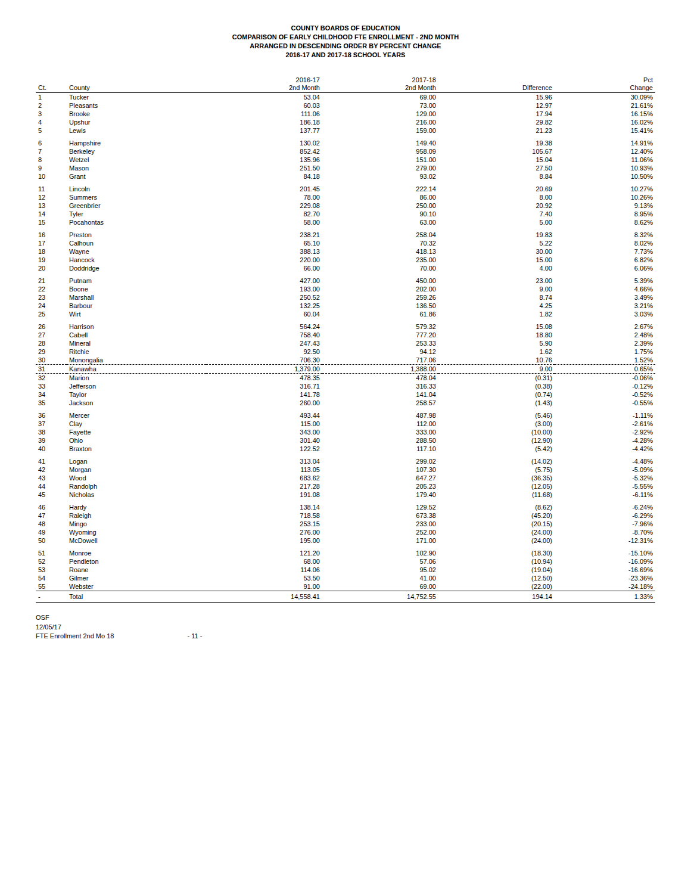COUNTY BOARDS OF EDUCATION
COMPARISON OF EARLY CHILDHOOD FTE ENROLLMENT - 2ND MONTH
ARRANGED IN DESCENDING ORDER BY PERCENT CHANGE
2016-17 AND 2017-18 SCHOOL YEARS
| | | 2016-17 | 2017-18 | | Pct |
| --- | --- | --- | --- | --- | --- |
| Ct. | County | 2nd Month | 2nd Month | Difference | Change |
| 1 | Tucker | 53.04 | 69.00 | 15.96 | 30.09% |
| 2 | Pleasants | 60.03 | 73.00 | 12.97 | 21.61% |
| 3 | Brooke | 111.06 | 129.00 | 17.94 | 16.15% |
| 4 | Upshur | 186.18 | 216.00 | 29.82 | 16.02% |
| 5 | Lewis | 137.77 | 159.00 | 21.23 | 15.41% |
| 6 | Hampshire | 130.02 | 149.40 | 19.38 | 14.91% |
| 7 | Berkeley | 852.42 | 958.09 | 105.67 | 12.40% |
| 8 | Wetzel | 135.96 | 151.00 | 15.04 | 11.06% |
| 9 | Mason | 251.50 | 279.00 | 27.50 | 10.93% |
| 10 | Grant | 84.18 | 93.02 | 8.84 | 10.50% |
| 11 | Lincoln | 201.45 | 222.14 | 20.69 | 10.27% |
| 12 | Summers | 78.00 | 86.00 | 8.00 | 10.26% |
| 13 | Greenbrier | 229.08 | 250.00 | 20.92 | 9.13% |
| 14 | Tyler | 82.70 | 90.10 | 7.40 | 8.95% |
| 15 | Pocahontas | 58.00 | 63.00 | 5.00 | 8.62% |
| 16 | Preston | 238.21 | 258.04 | 19.83 | 8.32% |
| 17 | Calhoun | 65.10 | 70.32 | 5.22 | 8.02% |
| 18 | Wayne | 388.13 | 418.13 | 30.00 | 7.73% |
| 19 | Hancock | 220.00 | 235.00 | 15.00 | 6.82% |
| 20 | Doddridge | 66.00 | 70.00 | 4.00 | 6.06% |
| 21 | Putnam | 427.00 | 450.00 | 23.00 | 5.39% |
| 22 | Boone | 193.00 | 202.00 | 9.00 | 4.66% |
| 23 | Marshall | 250.52 | 259.26 | 8.74 | 3.49% |
| 24 | Barbour | 132.25 | 136.50 | 4.25 | 3.21% |
| 25 | Wirt | 60.04 | 61.86 | 1.82 | 3.03% |
| 26 | Harrison | 564.24 | 579.32 | 15.08 | 2.67% |
| 27 | Cabell | 758.40 | 777.20 | 18.80 | 2.48% |
| 28 | Mineral | 247.43 | 253.33 | 5.90 | 2.39% |
| 29 | Ritchie | 92.50 | 94.12 | 1.62 | 1.75% |
| 30 | Monongalia | 706.30 | 717.06 | 10.76 | 1.52% |
| 31 | Kanawha | 1,379.00 | 1,388.00 | 9.00 | 0.65% |
| 32 | Marion | 478.35 | 478.04 | (0.31) | -0.06% |
| 33 | Jefferson | 316.71 | 316.33 | (0.38) | -0.12% |
| 34 | Taylor | 141.78 | 141.04 | (0.74) | -0.52% |
| 35 | Jackson | 260.00 | 258.57 | (1.43) | -0.55% |
| 36 | Mercer | 493.44 | 487.98 | (5.46) | -1.11% |
| 37 | Clay | 115.00 | 112.00 | (3.00) | -2.61% |
| 38 | Fayette | 343.00 | 333.00 | (10.00) | -2.92% |
| 39 | Ohio | 301.40 | 288.50 | (12.90) | -4.28% |
| 40 | Braxton | 122.52 | 117.10 | (5.42) | -4.42% |
| 41 | Logan | 313.04 | 299.02 | (14.02) | -4.48% |
| 42 | Morgan | 113.05 | 107.30 | (5.75) | -5.09% |
| 43 | Wood | 683.62 | 647.27 | (36.35) | -5.32% |
| 44 | Randolph | 217.28 | 205.23 | (12.05) | -5.55% |
| 45 | Nicholas | 191.08 | 179.40 | (11.68) | -6.11% |
| 46 | Hardy | 138.14 | 129.52 | (8.62) | -6.24% |
| 47 | Raleigh | 718.58 | 673.38 | (45.20) | -6.29% |
| 48 | Mingo | 253.15 | 233.00 | (20.15) | -7.96% |
| 49 | Wyoming | 276.00 | 252.00 | (24.00) | -8.70% |
| 50 | McDowell | 195.00 | 171.00 | (24.00) | -12.31% |
| 51 | Monroe | 121.20 | 102.90 | (18.30) | -15.10% |
| 52 | Pendleton | 68.00 | 57.06 | (10.94) | -16.09% |
| 53 | Roane | 114.06 | 95.02 | (19.04) | -16.69% |
| 54 | Gilmer | 53.50 | 41.00 | (12.50) | -23.36% |
| 55 | Webster | 91.00 | 69.00 | (22.00) | -24.18% |
| - | Total | 14,558.41 | 14,752.55 | 194.14 | 1.33% |
OSF
12/05/17
FTE Enrollment 2nd Mo 18 - 11 -